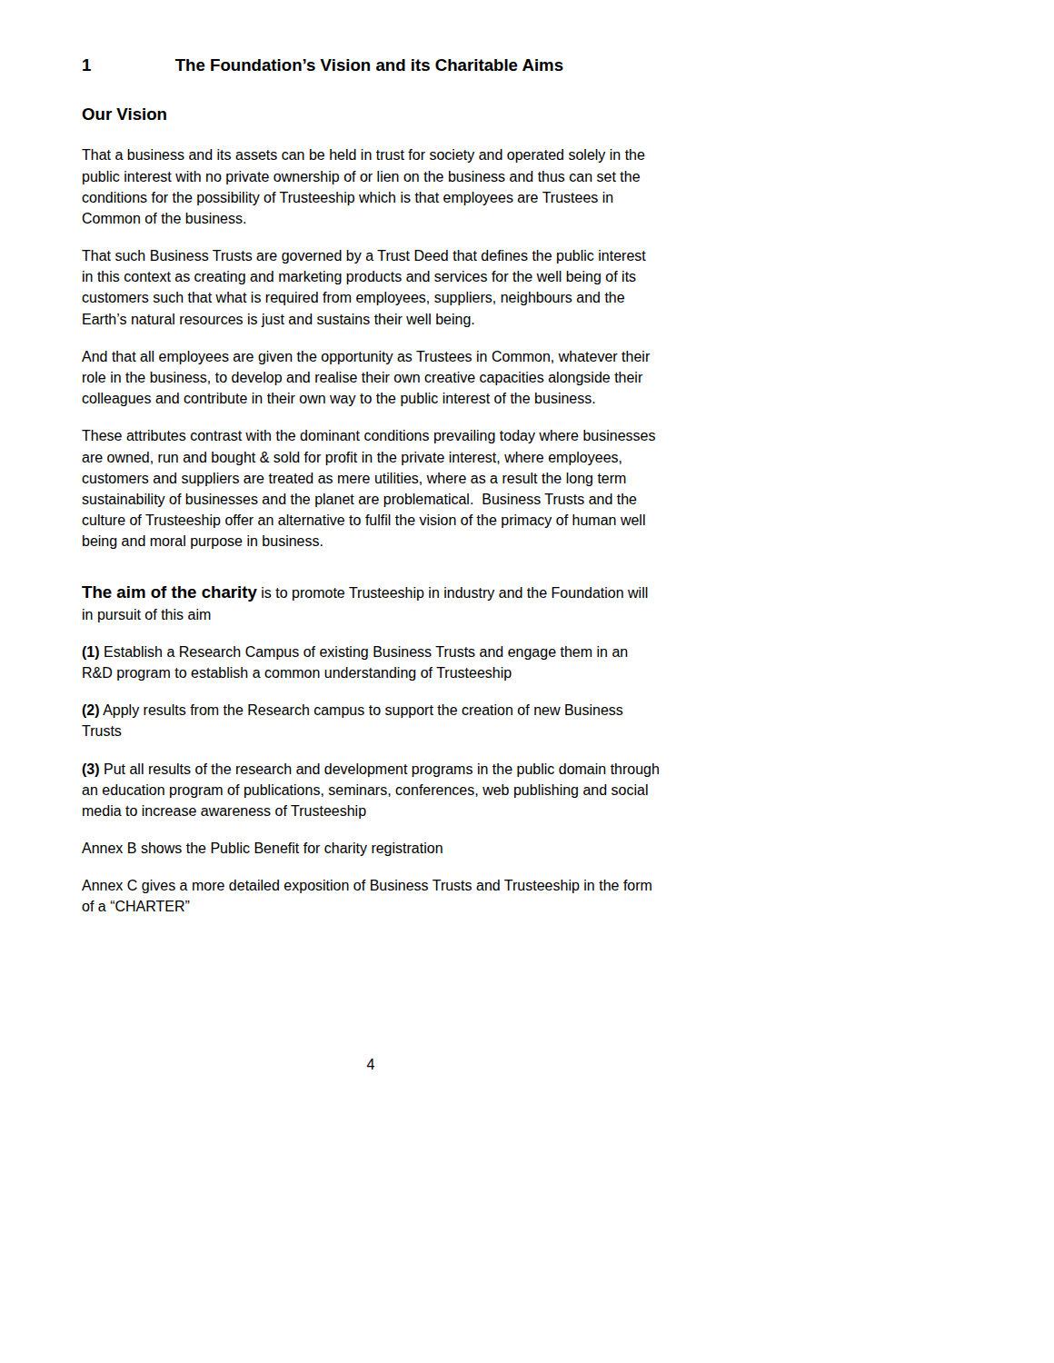1 The Foundation’s Vision and its Charitable Aims
Our Vision
That a business and its assets can be held in trust for society and operated solely in the public interest with no private ownership of or lien on the business and thus can set the conditions for the possibility of Trusteeship which is that employees are Trustees in Common of the business.
That such Business Trusts are governed by a Trust Deed that defines the public interest in this context as creating and marketing products and services for the well being of its customers such that what is required from employees, suppliers, neighbours and the Earth’s natural resources is just and sustains their well being.
And that all employees are given the opportunity as Trustees in Common, whatever their role in the business, to develop and realise their own creative capacities alongside their colleagues and contribute in their own way to the public interest of the business.
These attributes contrast with the dominant conditions prevailing today where businesses are owned, run and bought & sold for profit in the private interest, where employees, customers and suppliers are treated as mere utilities, where as a result the long term sustainability of businesses and the planet are problematical. Business Trusts and the culture of Trusteeship offer an alternative to fulfil the vision of the primacy of human well being and moral purpose in business.
The aim of the charity is to promote Trusteeship in industry and the Foundation will in pursuit of this aim
(1) Establish a Research Campus of existing Business Trusts and engage them in an R&D program to establish a common understanding of Trusteeship
(2) Apply results from the Research campus to support the creation of new Business Trusts
(3) Put all results of the research and development programs in the public domain through an education program of publications, seminars, conferences, web publishing and social media to increase awareness of Trusteeship
Annex B shows the Public Benefit for charity registration
Annex C gives a more detailed exposition of Business Trusts and Trusteeship in the form of a “CHARTER”
4